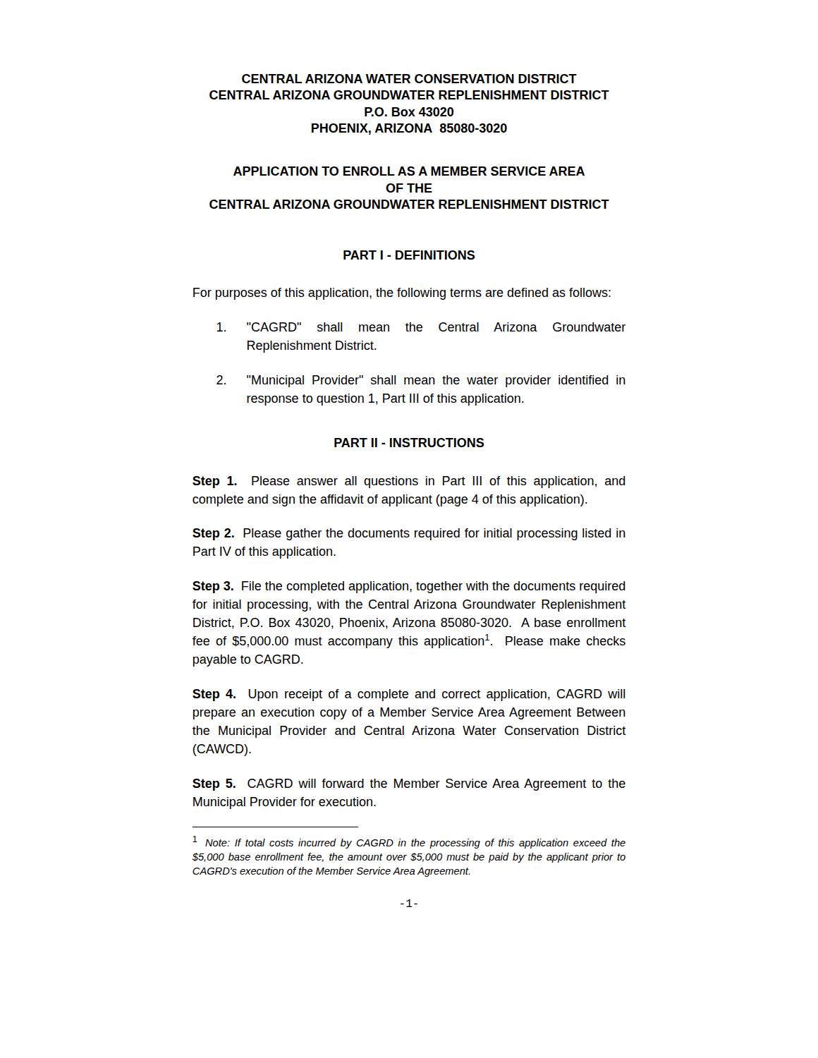CENTRAL ARIZONA WATER CONSERVATION DISTRICT
CENTRAL ARIZONA GROUNDWATER REPLENISHMENT DISTRICT
P.O. Box 43020
PHOENIX, ARIZONA 85080-3020
APPLICATION TO ENROLL AS A MEMBER SERVICE AREA
OF THE
CENTRAL ARIZONA GROUNDWATER REPLENISHMENT DISTRICT
PART I - DEFINITIONS
For purposes of this application, the following terms are defined as follows:
1.
"CAGRD" shall mean the Central Arizona Groundwater Replenishment District.
2.
"Municipal Provider" shall mean the water provider identified in response to question 1, Part III of this application.
PART II - INSTRUCTIONS
Step 1. Please answer all questions in Part III of this application, and complete and sign the affidavit of applicant (page 4 of this application).
Step 2. Please gather the documents required for initial processing listed in Part IV of this application.
Step 3. File the completed application, together with the documents required for initial processing, with the Central Arizona Groundwater Replenishment District, P.O. Box 43020, Phoenix, Arizona 85080-3020. A base enrollment fee of $5,000.00 must accompany this application1. Please make checks payable to CAGRD.
Step 4. Upon receipt of a complete and correct application, CAGRD will prepare an execution copy of a Member Service Area Agreement Between the Municipal Provider and Central Arizona Water Conservation District (CAWCD).
Step 5. CAGRD will forward the Member Service Area Agreement to the Municipal Provider for execution.
1 Note: If total costs incurred by CAGRD in the processing of this application exceed the $5,000 base enrollment fee, the amount over $5,000 must be paid by the applicant prior to CAGRD's execution of the Member Service Area Agreement.
-1-